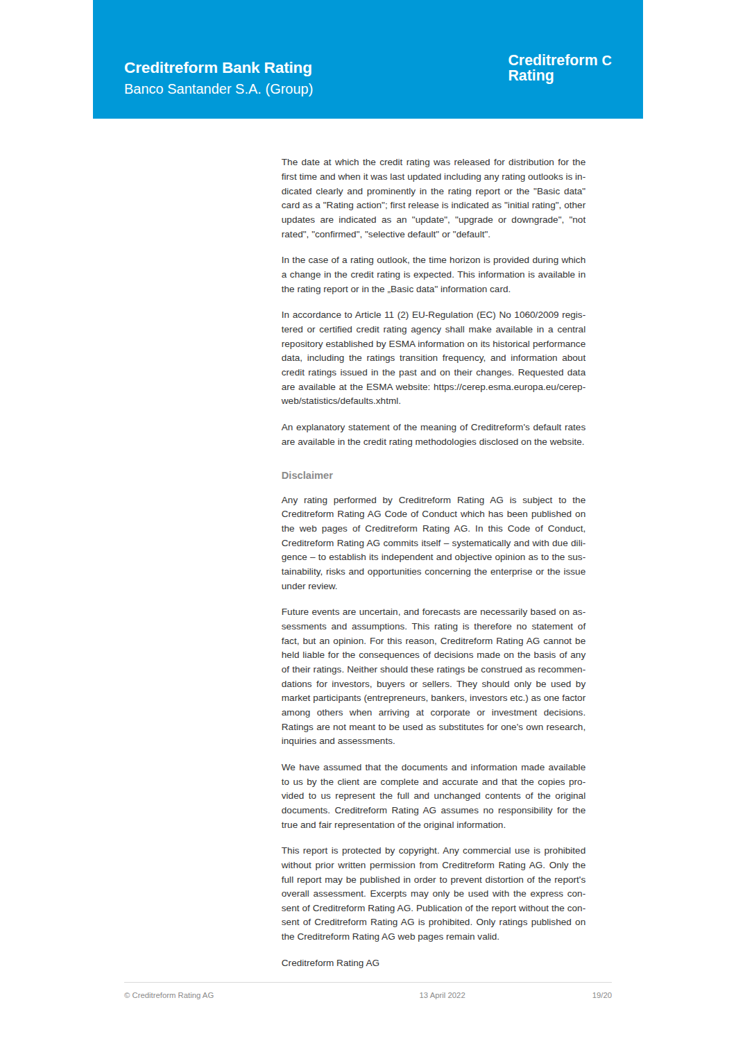Creditreform Bank Rating
Banco Santander S.A. (Group)
Creditreform C
Rating
The date at which the credit rating was released for distribution for the first time and when it was last updated including any rating outlooks is indicated clearly and prominently in the rating report or the "Basic data" card as a "Rating action"; first release is indicated as "initial rating", other updates are indicated as an "update", "upgrade or downgrade", "not rated", "confirmed", "selective default" or "default".
In the case of a rating outlook, the time horizon is provided during which a change in the credit rating is expected. This information is available in the rating report or in the „Basic data" information card.
In accordance to Article 11 (2) EU-Regulation (EC) No 1060/2009 registered or certified credit rating agency shall make available in a central repository established by ESMA information on its historical performance data, including the ratings transition frequency, and information about credit ratings issued in the past and on their changes. Requested data are available at the ESMA website: https://cerep.esma.europa.eu/cerep-web/statistics/defaults.xhtml.
An explanatory statement of the meaning of Creditreform's default rates are available in the credit rating methodologies disclosed on the website.
Disclaimer
Any rating performed by Creditreform Rating AG is subject to the Creditreform Rating AG Code of Conduct which has been published on the web pages of Creditreform Rating AG. In this Code of Conduct, Creditreform Rating AG commits itself – systematically and with due diligence – to establish its independent and objective opinion as to the sustainability, risks and opportunities concerning the enterprise or the issue under review.
Future events are uncertain, and forecasts are necessarily based on assessments and assumptions. This rating is therefore no statement of fact, but an opinion. For this reason, Creditreform Rating AG cannot be held liable for the consequences of decisions made on the basis of any of their ratings. Neither should these ratings be construed as recommendations for investors, buyers or sellers. They should only be used by market participants (entrepreneurs, bankers, investors etc.) as one factor among others when arriving at corporate or investment decisions. Ratings are not meant to be used as substitutes for one's own research, inquiries and assessments.
We have assumed that the documents and information made available to us by the client are complete and accurate and that the copies provided to us represent the full and unchanged contents of the original documents. Creditreform Rating AG assumes no responsibility for the true and fair representation of the original information.
This report is protected by copyright. Any commercial use is prohibited without prior written permission from Creditreform Rating AG. Only the full report may be published in order to prevent distortion of the report's overall assessment. Excerpts may only be used with the express consent of Creditreform Rating AG. Publication of the report without the consent of Creditreform Rating AG is prohibited. Only ratings published on the Creditreform Rating AG web pages remain valid.
Creditreform Rating AG
© Creditreform Rating AG
13 April 2022
19/20